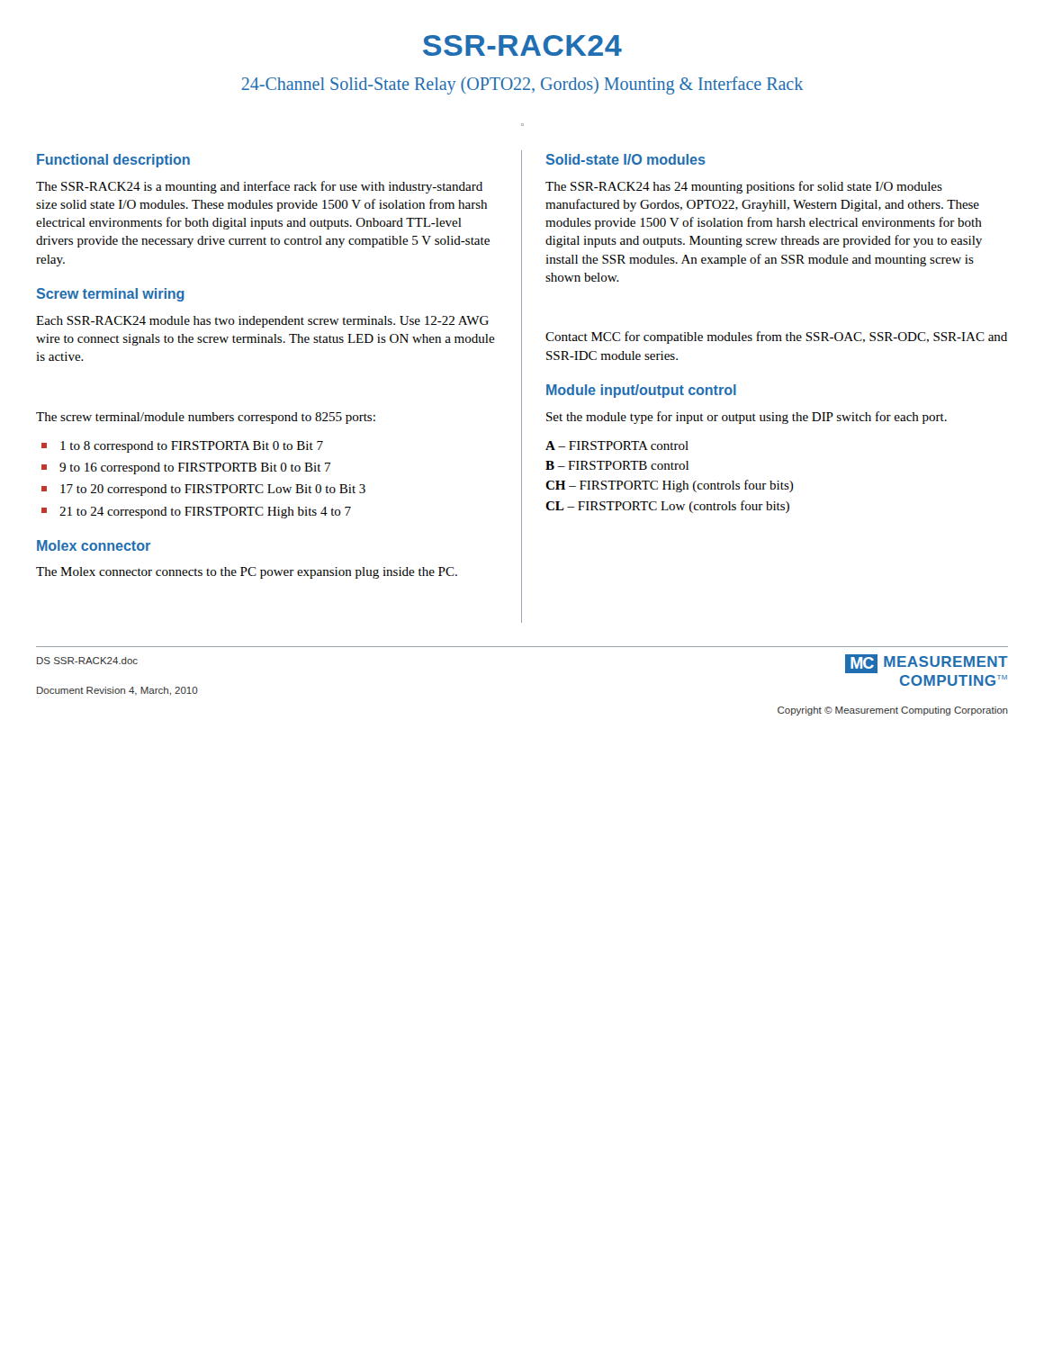SSR-RACK24
24-Channel Solid-State Relay (OPTO22, Gordos) Mounting & Interface Rack
Functional description
The SSR-RACK24 is a mounting and interface rack for use with industry-standard size solid state I/O modules. These modules provide 1500 V of isolation from harsh electrical environments for both digital inputs and outputs. Onboard TTL-level drivers provide the necessary drive current to control any compatible 5 V solid-state relay.
Screw terminal wiring
Each SSR-RACK24 module has two independent screw terminals. Use 12-22 AWG wire to connect signals to the screw terminals. The status LED is ON when a module is active.
The screw terminal/module numbers correspond to 8255 ports:
1 to 8 correspond to FIRSTPORTA Bit 0 to Bit 7
9 to 16 correspond to FIRSTPORTB Bit 0 to Bit 7
17 to 20 correspond to FIRSTPORTC Low Bit 0 to Bit 3
21 to 24 correspond to FIRSTPORTC High bits 4 to 7
Molex connector
The Molex connector connects to the PC power expansion plug inside the PC.
Solid-state I/O modules
The SSR-RACK24 has 24 mounting positions for solid state I/O modules manufactured by Gordos, OPTO22, Grayhill, Western Digital, and others. These modules provide 1500 V of isolation from harsh electrical environments for both digital inputs and outputs. Mounting screw threads are provided for you to easily install the SSR modules. An example of an SSR module and mounting screw is shown below.
Contact MCC for compatible modules from the SSR-OAC, SSR-ODC, SSR-IAC and SSR-IDC module series.
Module input/output control
Set the module type for input or output using the DIP switch for each port.
A – FIRSTPORTA control
B – FIRSTPORTB control
CH – FIRSTPORTC High (controls four bits)
CL – FIRSTPORTC Low (controls four bits)
DS SSR-RACK24.doc
Document Revision 4, March, 2010
MC MEASUREMENT COMPUTINGTM
Copyright © Measurement Computing Corporation